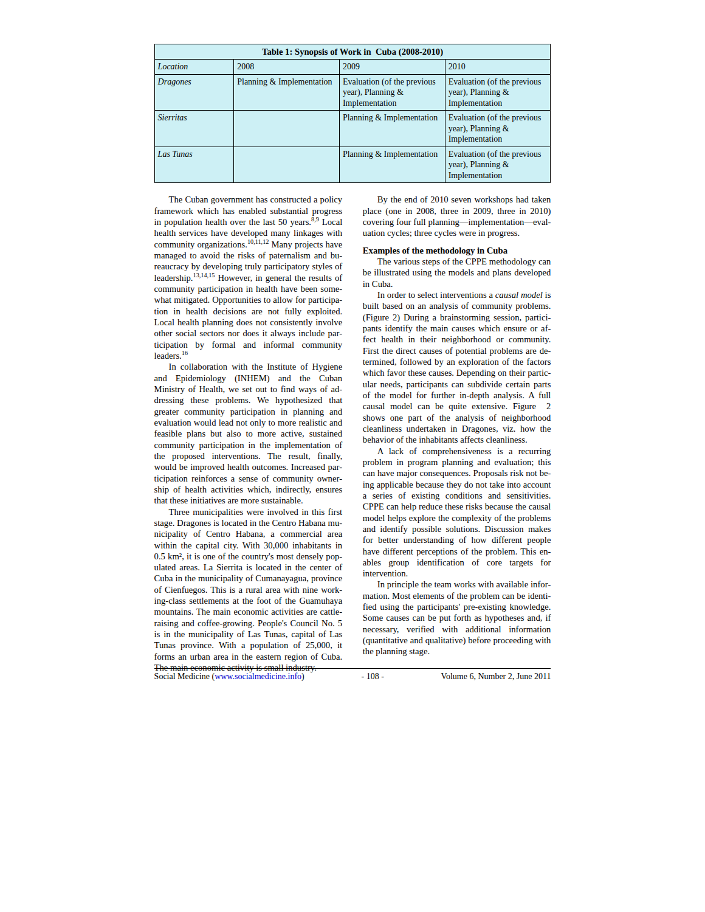Table 1: Synopsis of Work in Cuba (2008-2010)
| Location | 2008 | 2009 | 2010 |
| Dragones | Planning & Implementation | Evaluation (of the previous year), Planning & Implementation | Evaluation (of the previous year), Planning & Implementation |
| Sierritas | | Planning & Implementation | Evaluation (of the previous year), Planning & Implementation |
| Las Tunas | | Planning & Implementation | Evaluation (of the previous year), Planning & Implementation |
The Cuban government has constructed a policy framework which has enabled substantial progress in population health over the last 50 years.8,9 Local health services have developed many linkages with community organizations.10,11,12 Many projects have managed to avoid the risks of paternalism and bureaucracy by developing truly participatory styles of leadership.13,14,15 However, in general the results of community participation in health have been somewhat mitigated. Opportunities to allow for participation in health decisions are not fully exploited. Local health planning does not consistently involve other social sectors nor does it always include participation by formal and informal community leaders.16
In collaboration with the Institute of Hygiene and Epidemiology (INHEM) and the Cuban Ministry of Health, we set out to find ways of addressing these problems. We hypothesized that greater community participation in planning and evaluation would lead not only to more realistic and feasible plans but also to more active, sustained community participation in the implementation of the proposed interventions. The result, finally, would be improved health outcomes. Increased participation reinforces a sense of community ownership of health activities which, indirectly, ensures that these initiatives are more sustainable.
Three municipalities were involved in this first stage. Dragones is located in the Centro Habana municipality of Centro Habana, a commercial area within the capital city. With 30,000 inhabitants in 0.5 km², it is one of the country's most densely populated areas. La Sierrita is located in the center of Cuba in the municipality of Cumanayagua, province of Cienfuegos. This is a rural area with nine working-class settlements at the foot of the Guamuhaya mountains. The main economic activities are cattle-raising and coffee-growing. People's Council No. 5 is in the municipality of Las Tunas, capital of Las Tunas province. With a population of 25,000, it forms an urban area in the eastern region of Cuba. The main economic activity is small industry.
By the end of 2010 seven workshops had taken place (one in 2008, three in 2009, three in 2010) covering four full planning—implementation—evaluation cycles; three cycles were in progress.
Examples of the methodology in Cuba
The various steps of the CPPE methodology can be illustrated using the models and plans developed in Cuba.
In order to select interventions a causal model is built based on an analysis of community problems. (Figure 2) During a brainstorming session, participants identify the main causes which ensure or affect health in their neighborhood or community. First the direct causes of potential problems are determined, followed by an exploration of the factors which favor these causes. Depending on their particular needs, participants can subdivide certain parts of the model for further in-depth analysis. A full causal model can be quite extensive. Figure 2 shows one part of the analysis of neighborhood cleanliness undertaken in Dragones, viz. how the behavior of the inhabitants affects cleanliness.
A lack of comprehensiveness is a recurring problem in program planning and evaluation; this can have major consequences. Proposals risk not being applicable because they do not take into account a series of existing conditions and sensitivities. CPPE can help reduce these risks because the causal model helps explore the complexity of the problems and identify possible solutions. Discussion makes for better understanding of how different people have different perceptions of the problem. This enables group identification of core targets for intervention.
In principle the team works with available information. Most elements of the problem can be identified using the participants' pre-existing knowledge. Some causes can be put forth as hypotheses and, if necessary, verified with additional information (quantitative and qualitative) before proceeding with the planning stage.
Social Medicine (www.socialmedicine.info)
- 108 -
Volume 6, Number 2, June 2011